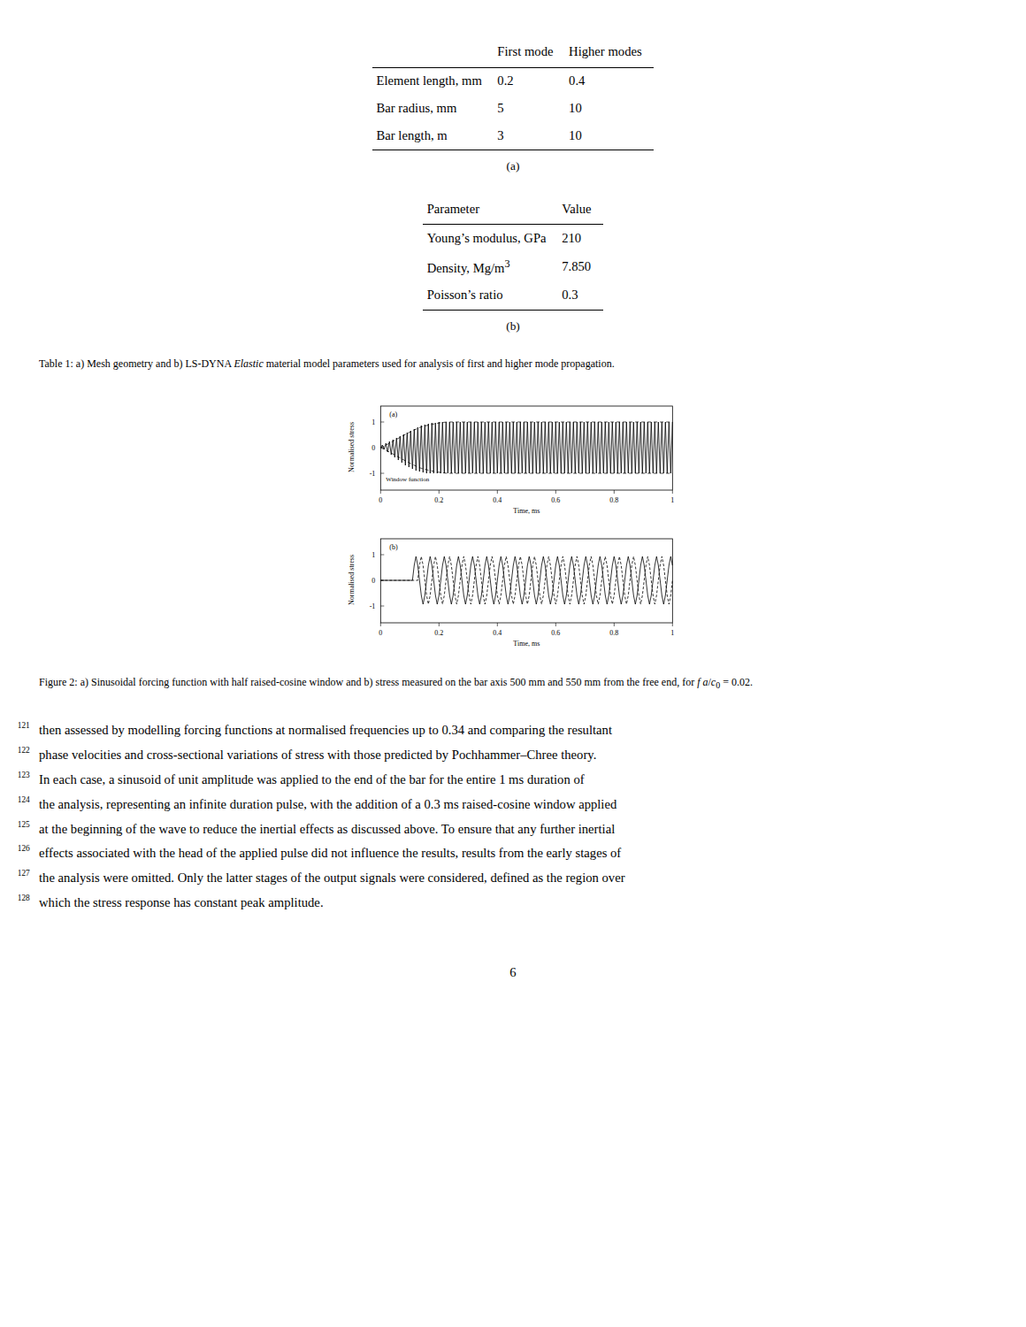| | First mode | Higher modes |
| --- | --- | --- |
| Element length, mm | 0.2 | 0.4 |
| Bar radius, mm | 5 | 10 |
| Bar length, m | 3 | 10 |
(a)
| Parameter | Value |
| --- | --- |
| Young’s modulus, GPa | 210 |
| Density, Mg/m 3 | 7.850 |
| Poisson’s ratio | 0.3 |
(b)
Table 1: a) Mesh geometry and b) LS-DYNA Elastic material model parameters used for analysis of first and higher mode propagation.
1 0 -1 Normalised stress (a) 0 0.2 0.4 0.6 0.8 1 Time, ms Window function 1 0 -1 Normalised stress (b) 0 0.2 0.4 0.6 0.8 1 Time, ms
Figure 2: a) Sinusoidal forcing function with half raised-cosine window and b) stress measured on the bar axis 500 mm and 550 mm from the free end, for f a/c0 = 0.02.
121
then assessed by modelling forcing functions at normalised frequencies up to 0.34 and comparing the resultant
122
phase velocities and cross-sectional variations of stress with those predicted by Pochhammer–Chree theory.
123
In each case, a sinusoid of unit amplitude was applied to the end of the bar for the entire 1 ms duration of
124
the analysis, representing an infinite duration pulse, with the addition of a 0.3 ms raised-cosine window applied
125
at the beginning of the wave to reduce the inertial effects as discussed above. To ensure that any further inertial
126
effects associated with the head of the applied pulse did not influence the results, results from the early stages of
127
the analysis were omitted. Only the latter stages of the output signals were considered, defined as the region over
128
which the stress response has constant peak amplitude.
6